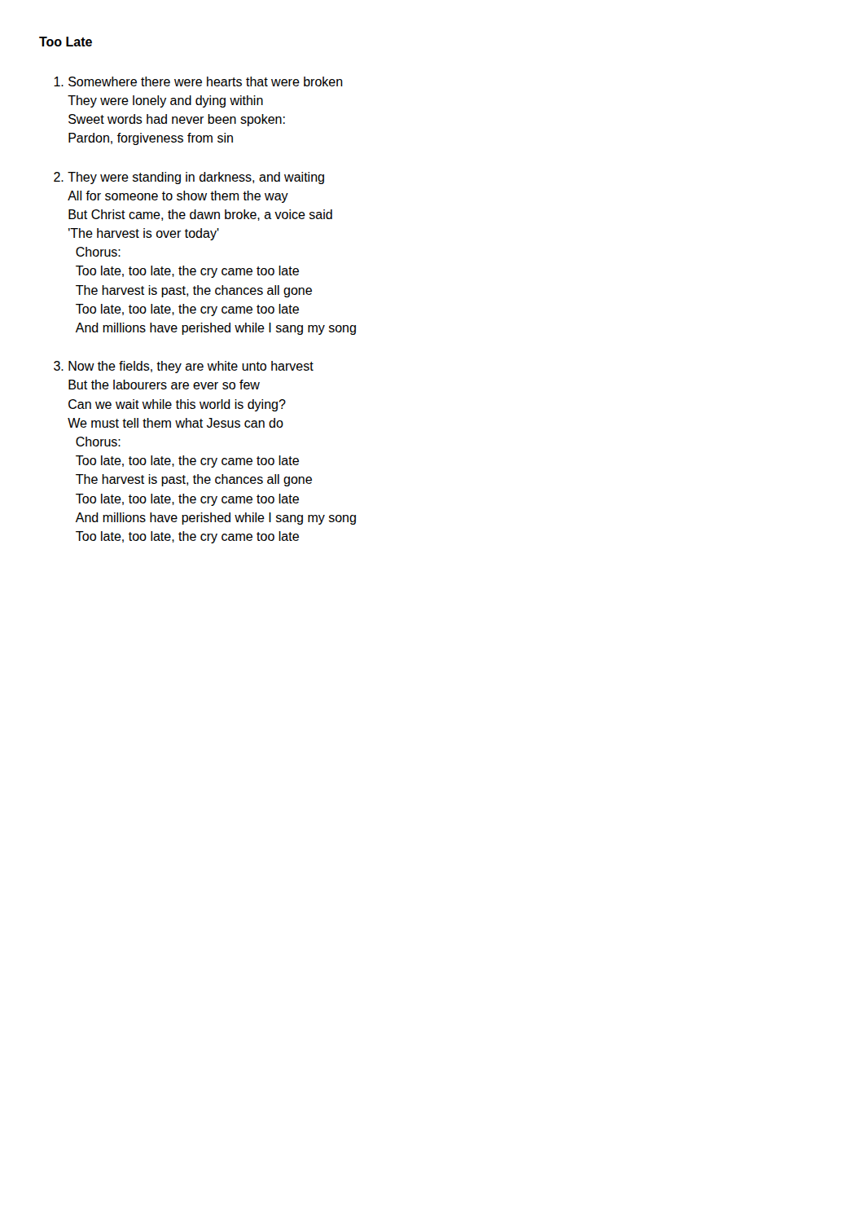Too Late
Somewhere there were hearts that were broken
They were lonely and dying within
Sweet words had never been spoken:
Pardon, forgiveness from sin
They were standing in darkness, and waiting
All for someone to show them the way
But Christ came, the dawn broke, a voice said
'The harvest is over today'
Chorus:
Too late, too late, the cry came too late
The harvest is past, the chances all gone
Too late, too late, the cry came too late
And millions have perished while I sang my song
Now the fields, they are white unto harvest
But the labourers are ever so few
Can we wait while this world is dying?
We must tell them what Jesus can do
Chorus:
Too late, too late, the cry came too late
The harvest is past, the chances all gone
Too late, too late, the cry came too late
And millions have perished while I sang my song
Too late, too late, the cry came too late